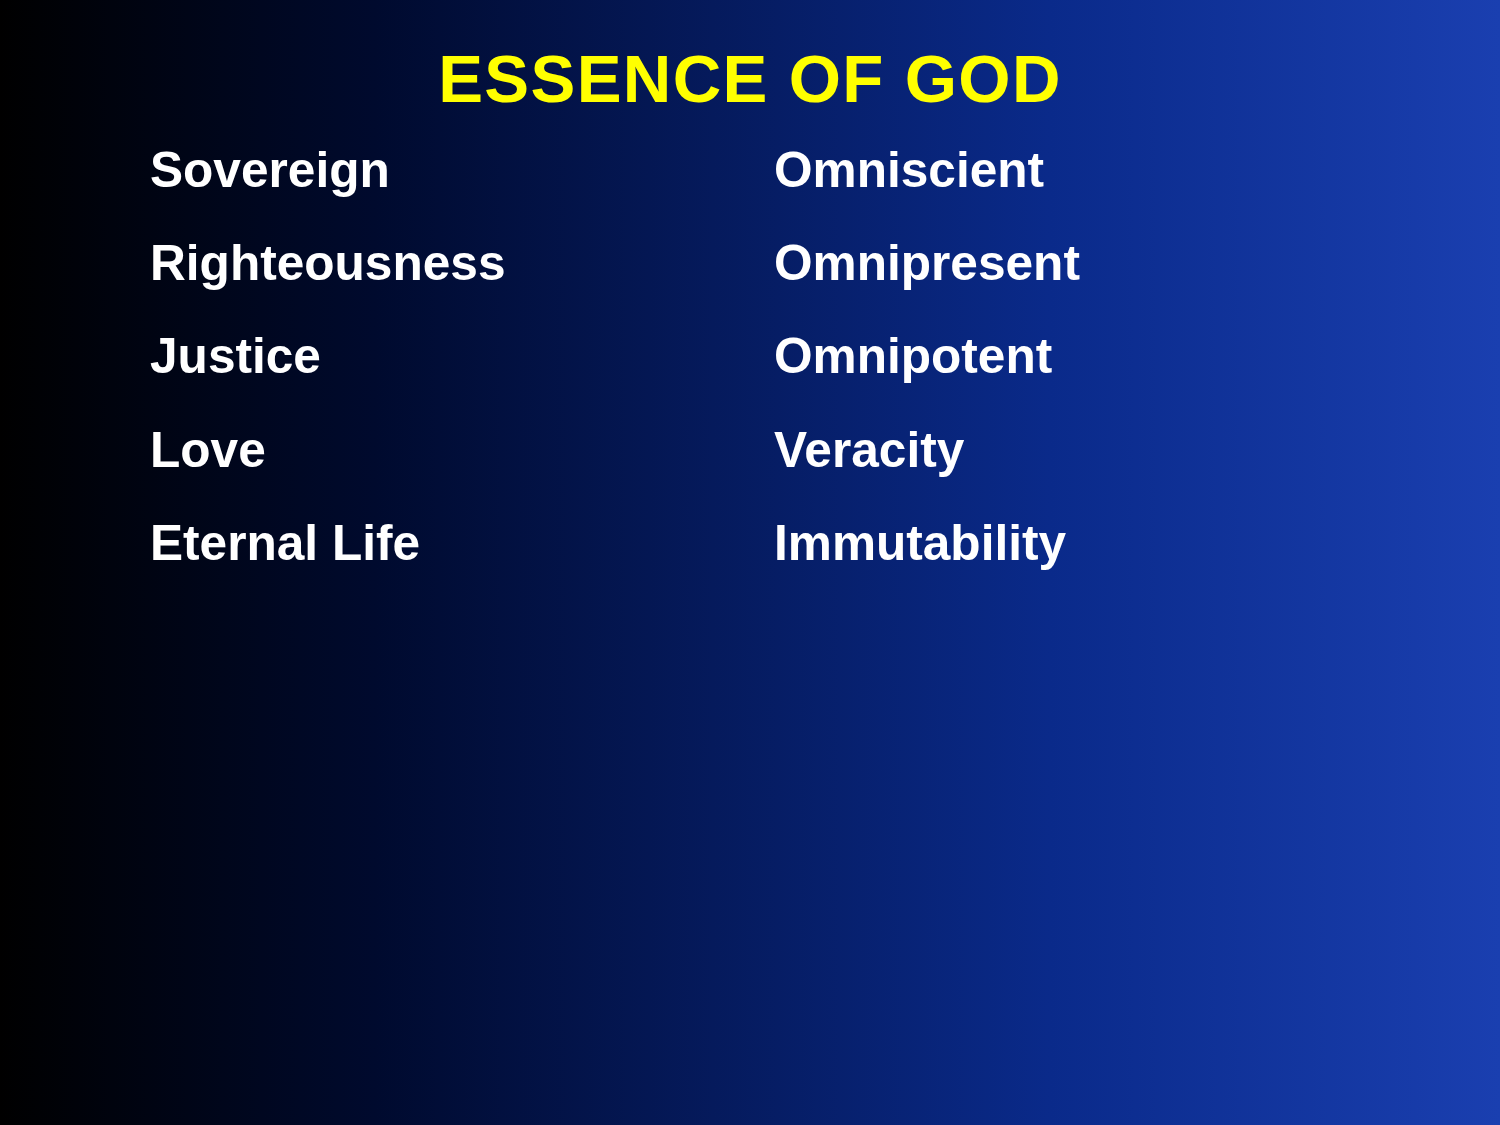Essence of God
Sovereign Omniscient Righteousness Omnipresent Justice Omnipotent Love Veracity Eternal Life Immutability